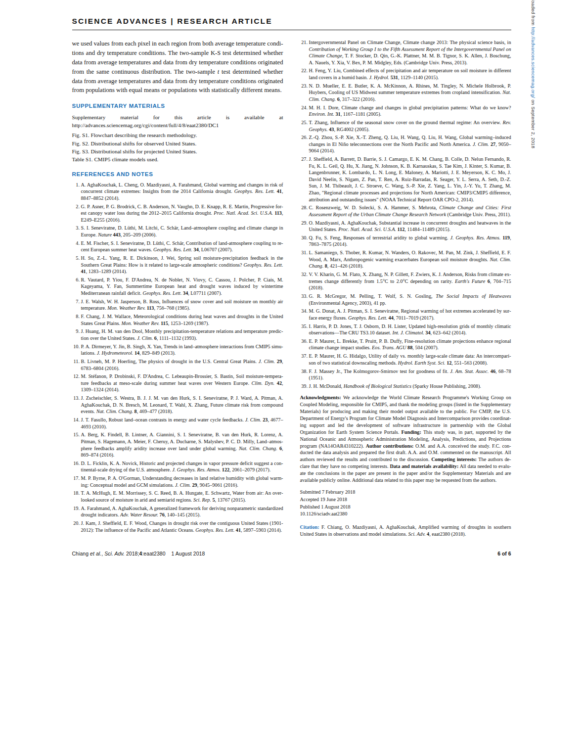SCIENCE ADVANCES | RESEARCH ARTICLE
we used values from each pixel in each region from both average temperature conditions and dry temperature conditions. The two-sample K-S test determined whether data from average temperatures and data from dry temperature conditions originated from the same continuous distribution. The two-sample t test determined whether data from average temperatures and data from dry temperature conditions originated from populations with equal means or populations with statistically different means.
Supplementary Materials
Supplementary material for this article is available at http://advances.sciencemag.org/cgi/content/full/4/8/eaat2380/DC1
Fig. S1. Flowchart describing the research methodology.
Fig. S2. Distributional shifts for observed United States.
Fig. S3. Distributional shifts for projected United States.
Table S1. CMIP5 climate models used.
References and Notes
A. AghaKouchak, L. Cheng, O. Mazdiyasni, A. Farahmand, Global warming and changes in risk of concurrent climate extremes: Insights from the 2014 California drought. Geophys. Res. Lett. 41, 8847–8852 (2014).
G. P. Asner, P. G. Brodrick, C. B. Anderson, N. Vaughn, D. E. Knapp, R. E. Martin, Progressive forest canopy water loss during the 2012–2015 California drought. Proc. Natl. Acad. Sci. U.S.A. 113, E249–E255 (2016).
S. I. Seneviratne, D. Lüthi, M. Litchi, C. Schär, Land–atmosphere coupling and climate change in Europe. Nature 443, 205–209 (2006).
E. M. Fischer, S. I. Seneviratne, D. Lüthi, C. Schär, Contribution of land-atmosphere coupling to recent European summer heat waves. Geophys. Res. Lett. 34, L06707 (2007).
H. Su, Z.-L. Yang, R. E. Dickinson, J. Wei, Spring soil moisture-precipitation feedback in the Southern Great Plains: How is it related to large-scale atmospheric conditions? Geophys. Res. Lett. 41, 1283–1289 (2014).
R. Vautard, P. Yiou, F. D'Andrea, N. de Noblet, N. Viovy, C. Cassou, J. Polcher, P. Ciais, M. Kageyama, Y. Fan, Summertime European heat and drought waves induced by wintertime Mediterranean rainfall deficit. Geophys. Res. Lett. 34, L07711 (2007).
J. E. Walsh, W. H. Jasperson, B. Ross, Influences of snow cover and soil moisture on monthly air temperature. Mon. Weather Rev. 113, 756–768 (1985).
F. Chang, J. M. Wallace, Meteorological conditions during heat waves and droughts in the United States Great Plains. Mon. Weather Rev. 115, 1253–1269 (1987).
J. Huang, H. M. van den Dool, Monthly precipitation-temperature relations and temperature prediction over the United States. J. Clim. 6, 1111–1132 (1993).
P. A. Dirmeyer, Y. Jin, B. Singh, X. Yan, Trends in land–atmosphere interactions from CMIP5 simulations. J. Hydrometeorol. 14, 829–849 (2013).
B. Livneh, M. P. Hoerling, The physics of drought in the U.S. Central Great Plains. J. Clim. 29, 6783–6804 (2016).
M. Stéfanon, P. Drobinski, F. D'Andrea, C. Lebeaupin-Brossier, S. Bastin, Soil moisture-temperature feedbacks at meso-scale during summer heat waves over Western Europe. Clim. Dyn. 42, 1309–1324 (2014).
J. Zscheischler, S. Westra, B. J. J. M. van den Hurk, S. I. Seneviratne, P. J. Ward, A. Pitman, A. AghaKouchak, D. N. Bresch, M. Leonard, T. Wahl, X. Zhang, Future climate risk from compound events. Nat. Clim. Chang. 8, 469–477 (2018).
J. T. Fasullo, Robust land–ocean contrasts in energy and water cycle feedbacks. J. Clim. 23, 4677–4693 (2010).
A. Berg, K. Findell, B. Lintner, A. Giannini, S. I. Seneviratne, B. van den Hurk, R. Lorenz, A. Pitman, S. Hagemann, A. Meier, F. Cheruy, A. Ducharne, S. Malyshev, P. C. D. Milly, Land–atmosphere feedbacks amplify aridity increase over land under global warming. Nat. Clim. Chang. 6, 869–874 (2016).
D. L. Ficklin, K. A. Novick, Historic and projected changes in vapor pressure deficit suggest a continental-scale drying of the U.S. atmosphere. J. Geophys. Res. Atmos. 122, 2061–2079 (2017).
M. P. Byrne, P. A. O'Gorman, Understanding decreases in land relative humidity with global warming: Conceptual model and GCM simulations. J. Clim. 29, 9045–9061 (2016).
T. A. McHugh, E. M. Morrissey, S. C. Reed, B. A. Hungate, E. Schwartz, Water from air: An overlooked source of moisture in arid and semiarid regions. Sci. Rep. 5, 13767 (2015).
A. Farahmand, A. AghaKouchak, A generalized framework for deriving nonparametric standardized drought indicators. Adv. Water Resour. 76, 140–145 (2015).
J. Kam, J. Sheffield, E. F. Wood, Changes in drought risk over the contiguous United States (1901-2012): The influence of the Pacific and Atlantic Oceans. Geophys. Res. Lett. 41, 5897–5903 (2014).
Intergovernmental Panel on Climate Change, Climate change 2013: The physical science basis, in Contribution of Working Group I to the Fifth Assessment Report of the Intergovernmental Panel on Climate Change, T. F. Stocker, D. Qin, G.-K. Plattner, M. M. B. Tignor, S. K. Allen, J. Boschung, A. Nauels, Y. Xia, V. Bex, P. M. Midgley, Eds. (Cambridge Univ. Press, 2013).
H. Feng, Y. Liu, Combined effects of precipitation and air temperature on soil moisture in different land covers in a humid basin. J. Hydrol. 531, 1129–1140 (2015).
N. D. Mueller, E. E. Butler, K. A. McKinnon, A. Rhines, M. Tingley, N. Michele Holbrook, P. Huybers, Cooling of US Midwest summer temperature extremes from cropland intensification. Nat. Clim. Chang. 6, 317–322 (2016).
M. H. I. Dore, Climate change and changes in global precipitation patterns: What do we know? Environ. Int. 31, 1167–1181 (2005).
T. Zhang, Influence of the seasonal snow cover on the ground thermal regime: An overview. Rev. Geophys. 43, RG4002 (2005).
Z.-Q. Zhou, S.-P. Xie, X.-T. Zheng, Q. Liu, H. Wang, Q. Liu, H. Wang, Global warming–induced changes in El Niño teleconnections over the North Pacific and North America. J. Clim. 27, 9050–9064 (2014).
J. Sheffield, A. Barrett, D. Barrie, S. J. Camargo, E. K. M. Chang, B. Colle, D. Nelun Fernando, R. Fu, K. L. Geil, Q. Hu, X. Jiang, N. Johnson, K. B. Karnauskas, S. Tae Kim, J. Kinter, S. Kumar, B. Langenbrunner, K. Lombardo, L. N. Long, E. Maloney, A. Mariotti, J. E. Meyerson, K. C. Mo, J. David Neelin, S. Nigam, Z. Pan, T. Ren, A. Ruiz-Barradas, R. Seager, Y. L. Serra, A. Seth, D.-Z. Sun, J. M. Thibeault, J. C. Stroeve, C. Wang, S.-P. Xie, Z. Yang, L. Yin, J.-Y. Yu, T. Zhang, M. Zhao, "Regional climate processes and projections for North American: CMIP3/CMIP5 difference, attribution and outstanding issues" (NOAA Technical Report OAR CPO-2, 2014).
C. Rosenzweig, W. D. Solecki, S. A. Hammer, S. Mehrota, Climate Change and Cities: First Assessment Report of the Urban Climate Change Research Network (Cambridge Univ. Press, 2011).
O. Mazdiyasni, A. AghaKouchak, Substantial increase in concurrent droughts and heatwaves in the United States. Proc. Natl. Acad. Sci. U.S.A. 112, 11484–11489 (2015).
Q. Fu, S. Feng, Responses of terrestrial aridity to global warming. J. Geophys. Res. Atmos. 119, 7863–7875 (2014).
L. Samaniego, S. Thober, R. Kumar, N. Wanders, O. Rakovec, M. Pan, M. Zink, J. Sheffield, E. F. Wood, A. Marx, Anthropogenic warming exacerbates European soil moisture droughts. Nat. Clim. Chang. 8, 421–426 (2018).
V. V. Kharin, G. M. Flato, X. Zhang, N. P. Gillett, F. Zwiers, K. J. Anderson, Risks from climate extremes change differently from 1.5°C to 2.0°C depending on rarity. Earth's Future 6, 704–715 (2018).
G. R. McGregor, M. Pelling, T. Wolf, S. N. Gosling, The Social Impacts of Heatwaves (Environmental Agency, 2003), 41 pp.
M. G. Donat, A. J. Pitman, S. I. Seneviratne, Regional warming of hot extremes accelerated by surface energy fluxes. Geophys. Res. Lett. 44, 7011–7019 (2017).
I. Harris, P. D. Jones, T. J. Osborn, D. H. Lister, Updated high-resolution grids of monthly climatic observations—The CRU TS3.10 dataset. Int. J. Climatol. 34, 623–642 (2014).
E. P. Maurer, L. Brekke, T. Pruitt, P. B. Duffy, Fine-resolution climate projections enhance regional climate change impact studies. Eos. Trans. AGU 88, 504 (2007).
E. P. Maurer, H. G. Hidalgo, Utility of daily vs. monthly large-scale climate data: An intercomparison of two statistical downscaling methods. Hydrol. Earth Syst. Sci. 12, 551–563 (2008).
F. J. Massey Jr., The Kolmogorov-Smirnov test for goodness of fit. J. Am. Stat. Assoc. 46, 68–78 (1951).
J. H. McDonald, Handbook of Biological Statistics (Sparky House Publishing, 2008).
Acknowledgments: We acknowledge the World Climate Research Programme's Working Group on Coupled Modeling, responsible for CMIP5, and thank the modeling groups (listed in the Supplementary Materials) for producing and making their model output available to the public. For CMIP, the U.S. Department of Energy's Program for Climate Model Diagnosis and Intercomparison provides coordinating support and led the development of software infrastructure in partnership with the Global Organization for Earth System Science Portals. Funding: This study was, in part, supported by the National Oceanic and Atmospheric Administration Modeling, Analysis, Predictions, and Projections program (NA14OAR4310222). Author contributions: O.M. and A.A. conceived the study. F.C. conducted the data analysis and prepared the first draft. A.A. and O.M. commented on the manuscript. All authors reviewed the results and contributed to the discussion. Competing interests: The authors declare that they have no competing interests. Data and materials availability: All data needed to evaluate the conclusions in the paper are present in the paper and/or the Supplementary Materials and are available publicly online. Additional data related to this paper may be requested from the authors.
Submitted 7 February 2018
Accepted 19 June 2018
Published 1 August 2018
10.1126/sciadv.aat2380
Citation: F. Chiang, O. Mazdiyasni, A. AghaKouchak, Amplified warming of droughts in southern United States in observations and model simulations. Sci. Adv. 4, eaat2380 (2018).
Chiang et al., Sci. Adv. 2018;4:eaat2380 1 August 2018
6 of 6
Downloaded from http://advances.sciencemag.org/ on September 2, 2018